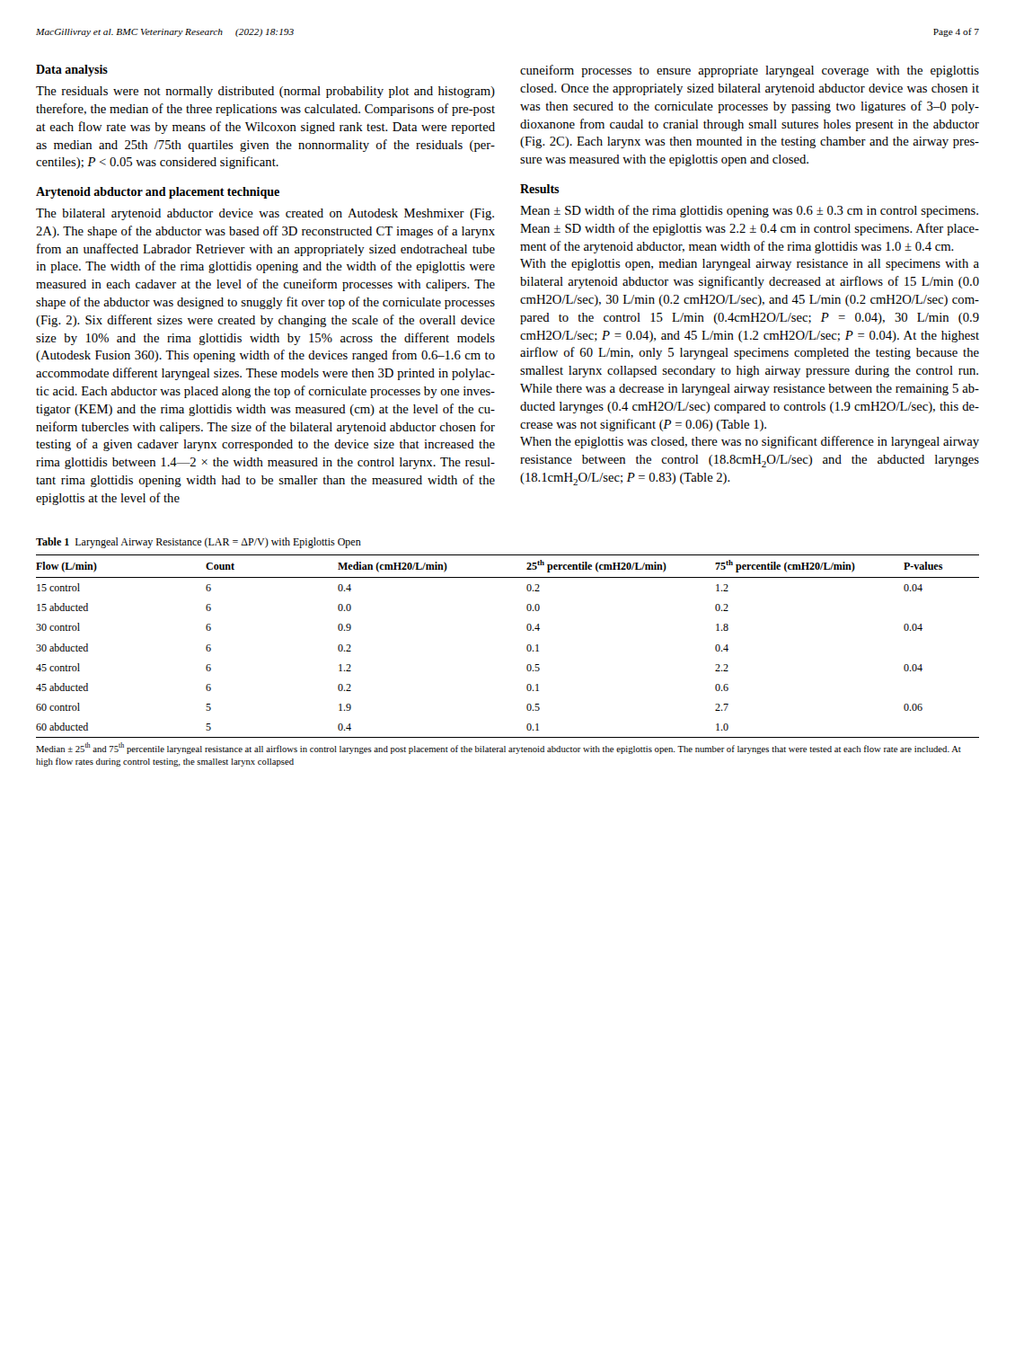MacGillivray et al. BMC Veterinary Research (2022) 18:193
Page 4 of 7
Data analysis
The residuals were not normally distributed (normal probability plot and histogram) therefore, the median of the three replications was calculated. Comparisons of pre-post at each flow rate was by means of the Wilcoxon signed rank test. Data were reported as median and 25th /75th quartiles given the nonnormality of the residuals (percentiles); P < 0.05 was considered significant.
Arytenoid abductor and placement technique
The bilateral arytenoid abductor device was created on Autodesk Meshmixer (Fig. 2A). The shape of the abductor was based off 3D reconstructed CT images of a larynx from an unaffected Labrador Retriever with an appropriately sized endotracheal tube in place. The width of the rima glottidis opening and the width of the epiglottis were measured in each cadaver at the level of the cuneiform processes with calipers. The shape of the abductor was designed to snuggly fit over top of the corniculate processes (Fig. 2). Six different sizes were created by changing the scale of the overall device size by 10% and the rima glottidis width by 15% across the different models (Autodesk Fusion 360). This opening width of the devices ranged from 0.6–1.6 cm to accommodate different laryngeal sizes. These models were then 3D printed in polylactic acid. Each abductor was placed along the top of corniculate processes by one investigator (KEM) and the rima glottidis width was measured (cm) at the level of the cuneiform tubercles with calipers. The size of the bilateral arytenoid abductor chosen for testing of a given cadaver larynx corresponded to the device size that increased the rima glottidis between 1.4—2 × the width measured in the control larynx. The resultant rima glottidis opening width had to be smaller than the measured width of the epiglottis at the level of the
cuneiform processes to ensure appropriate laryngeal coverage with the epiglottis closed. Once the appropriately sized bilateral arytenoid abductor device was chosen it was then secured to the corniculate processes by passing two ligatures of 3–0 polydioxanone from caudal to cranial through small sutures holes present in the abductor (Fig. 2C). Each larynx was then mounted in the testing chamber and the airway pressure was measured with the epiglottis open and closed.
Results
Mean ± SD width of the rima glottidis opening was 0.6 ± 0.3 cm in control specimens. Mean ± SD width of the epiglottis was 2.2 ± 0.4 cm in control specimens. After placement of the arytenoid abductor, mean width of the rima glottidis was 1.0 ± 0.4 cm.
With the epiglottis open, median laryngeal airway resistance in all specimens with a bilateral arytenoid abductor was significantly decreased at airflows of 15 L/min (0.0 cmH2O/L/sec), 30 L/min (0.2 cmH2O/L/sec), and 45 L/min (0.2 cmH2O/L/sec) compared to the control 15 L/min (0.4cmH2O/L/sec; P = 0.04), 30 L/min (0.9 cmH2O/L/sec; P = 0.04), and 45 L/min (1.2 cmH2O/L/sec; P = 0.04). At the highest airflow of 60 L/min, only 5 laryngeal specimens completed the testing because the smallest larynx collapsed secondary to high airway pressure during the control run. While there was a decrease in laryngeal airway resistance between the remaining 5 abducted larynges (0.4 cmH2O/L/sec) compared to controls (1.9 cmH2O/L/sec), this decrease was not significant (P = 0.06) (Table 1).
When the epiglottis was closed, there was no significant difference in laryngeal airway resistance between the control (18.8cmH2O/L/sec) and the abducted larynges (18.1cmH2O/L/sec; P = 0.83) (Table 2).
Table 1 Laryngeal Airway Resistance (LAR = ΔP/V) with Epiglottis Open
| Flow (L/min) | Count | Median (cmH20/L/min) | 25 th percentile (cmH20/L/min) | 75 th percentile (cmH20/L/min) | P-values |
| --- | --- | --- | --- | --- | --- |
| 15 control | 6 | 0.4 | 0.2 | 1.2 | 0.04 |
| 15 abducted | 6 | 0.0 | 0.0 | 0.2 | |
| 30 control | 6 | 0.9 | 0.4 | 1.8 | 0.04 |
| 30 abducted | 6 | 0.2 | 0.1 | 0.4 | |
| 45 control | 6 | 1.2 | 0.5 | 2.2 | 0.04 |
| 45 abducted | 6 | 0.2 | 0.1 | 0.6 | |
| 60 control | 5 | 1.9 | 0.5 | 2.7 | 0.06 |
| 60 abducted | 5 | 0.4 | 0.1 | 1.0 | |
Median ± 25th and 75th percentile laryngeal resistance at all airflows in control larynges and post placement of the bilateral arytenoid abductor with the epiglottis open. The number of larynges that were tested at each flow rate are included. At high flow rates during control testing, the smallest larynx collapsed